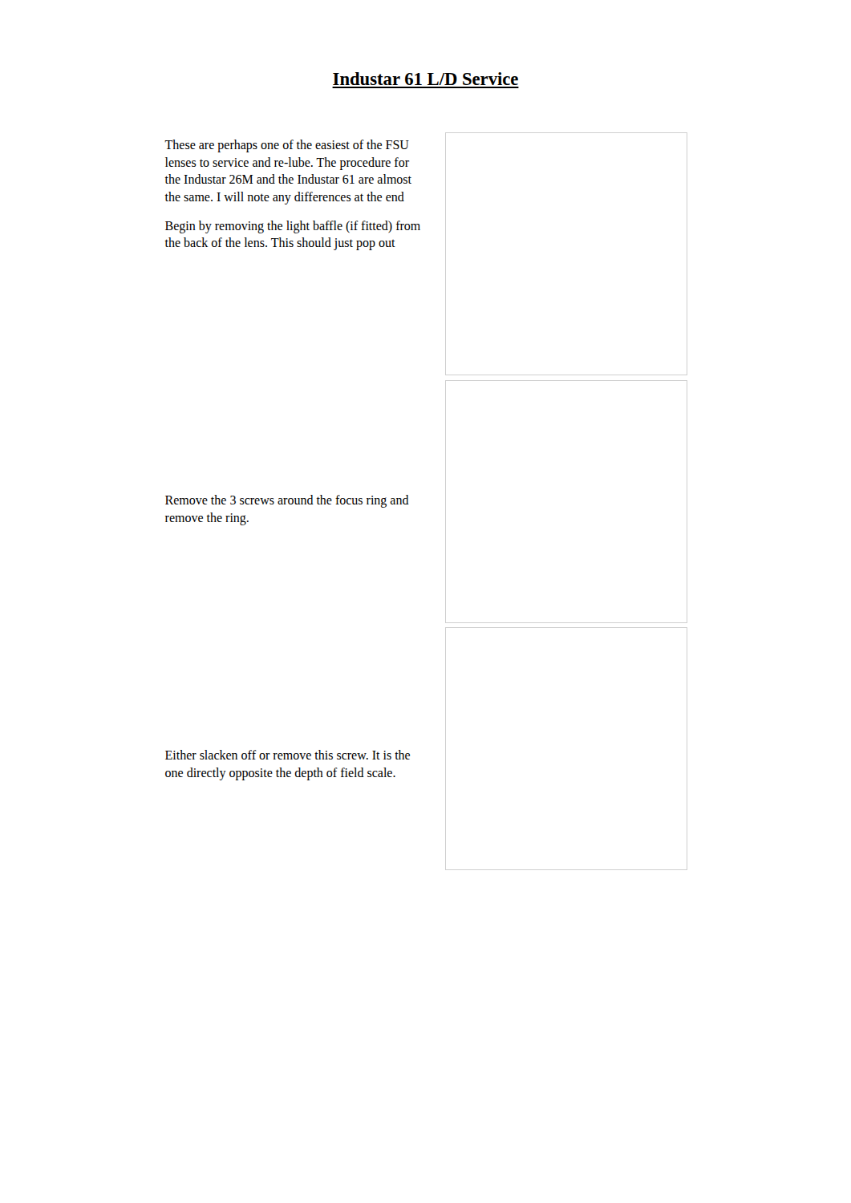Industar 61 L/D Service
These are perhaps one of the easiest of the FSU lenses to service and re-lube. The procedure for the Industar 26M and the Industar 61 are almost the same. I will note any differences at the end
Begin by removing the light baffle (if fitted) from the back of the lens. This should just pop out
Remove the 3 screws around the focus ring and remove the ring.
Either slacken off or remove this screw. It is the one directly opposite the depth of field scale.